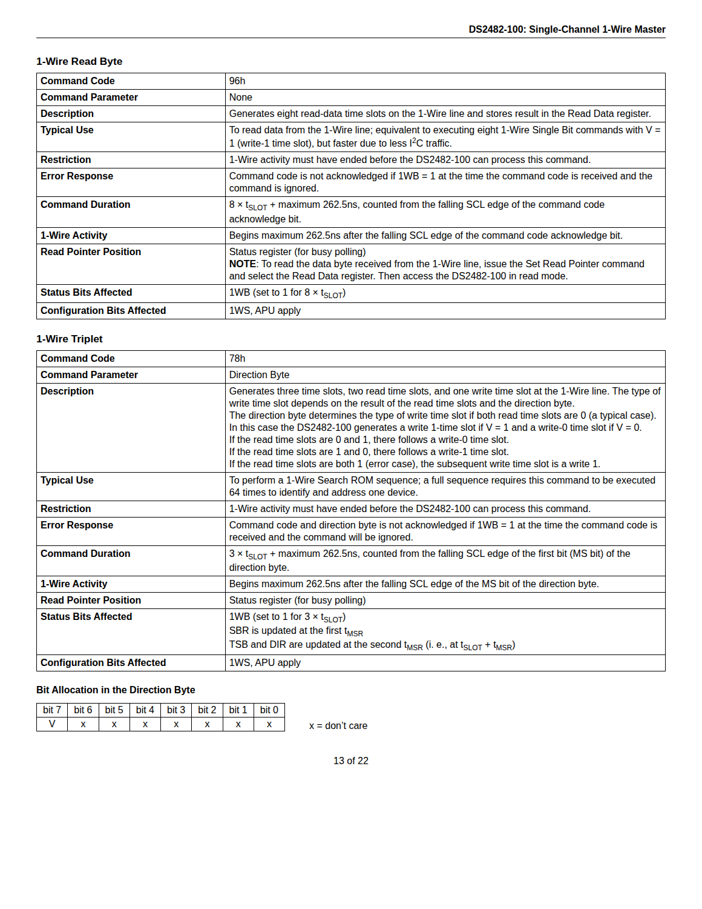DS2482-100: Single-Channel 1-Wire Master
1-Wire Read Byte
| Command Code | 96h |
| Command Parameter | None |
| Description | Generates eight read-data time slots on the 1-Wire line and stores result in the Read Data register. |
| Typical Use | To read data from the 1-Wire line; equivalent to executing eight 1-Wire Single Bit commands with V = 1 (write-1 time slot), but faster due to less I 2 C traffic. |
| Restriction | 1-Wire activity must have ended before the DS2482-100 can process this command. |
| Error Response | Command code is not acknowledged if 1WB = 1 at the time the command code is received and the command is ignored. |
| Command Duration | 8 × t SLOT + maximum 262.5ns, counted from the falling SCL edge of the command code acknowledge bit. |
| 1-Wire Activity | Begins maximum 262.5ns after the falling SCL edge of the command code acknowledge bit. |
| Read Pointer Position | Status register (for busy polling) NOTE : To read the data byte received from the 1-Wire line, issue the Set Read Pointer command and select the Read Data register. Then access the DS2482-100 in read mode. |
| Status Bits Affected | 1WB (set to 1 for 8 × t SLOT ) |
| Configuration Bits Affected | 1WS, APU apply |
1-Wire Triplet
| Command Code | 78h |
| Command Parameter | Direction Byte |
| Description | Generates three time slots, two read time slots, and one write time slot at the 1-Wire line. The type of write time slot depends on the result of the read time slots and the direction byte. The direction byte determines the type of write time slot if both read time slots are 0 (a typical case). In this case the DS2482-100 generates a write 1-time slot if V = 1 and a write-0 time slot if V = 0. If the read time slots are 0 and 1, there follows a write-0 time slot. If the read time slots are 1 and 0, there follows a write-1 time slot. If the read time slots are both 1 (error case), the subsequent write time slot is a write 1. |
| Typical Use | To perform a 1-Wire Search ROM sequence; a full sequence requires this command to be executed 64 times to identify and address one device. |
| Restriction | 1-Wire activity must have ended before the DS2482-100 can process this command. |
| Error Response | Command code and direction byte is not acknowledged if 1WB = 1 at the time the command code is received and the command will be ignored. |
| Command Duration | 3 × t SLOT + maximum 262.5ns, counted from the falling SCL edge of the first bit (MS bit) of the direction byte. |
| 1-Wire Activity | Begins maximum 262.5ns after the falling SCL edge of the MS bit of the direction byte. |
| Read Pointer Position | Status register (for busy polling) |
| Status Bits Affected | 1WB (set to 1 for 3 × t SLOT ) SBR is updated at the first t MSR TSB and DIR are updated at the second t MSR (i. e., at t SLOT + t MSR ) |
| Configuration Bits Affected | 1WS, APU apply |
Bit Allocation in the Direction Byte
| bit 7 | bit 6 | bit 5 | bit 4 | bit 3 | bit 2 | bit 1 | bit 0 |
| V | x | x | x | x | x | x | x |
x = don’t care
13 of 22